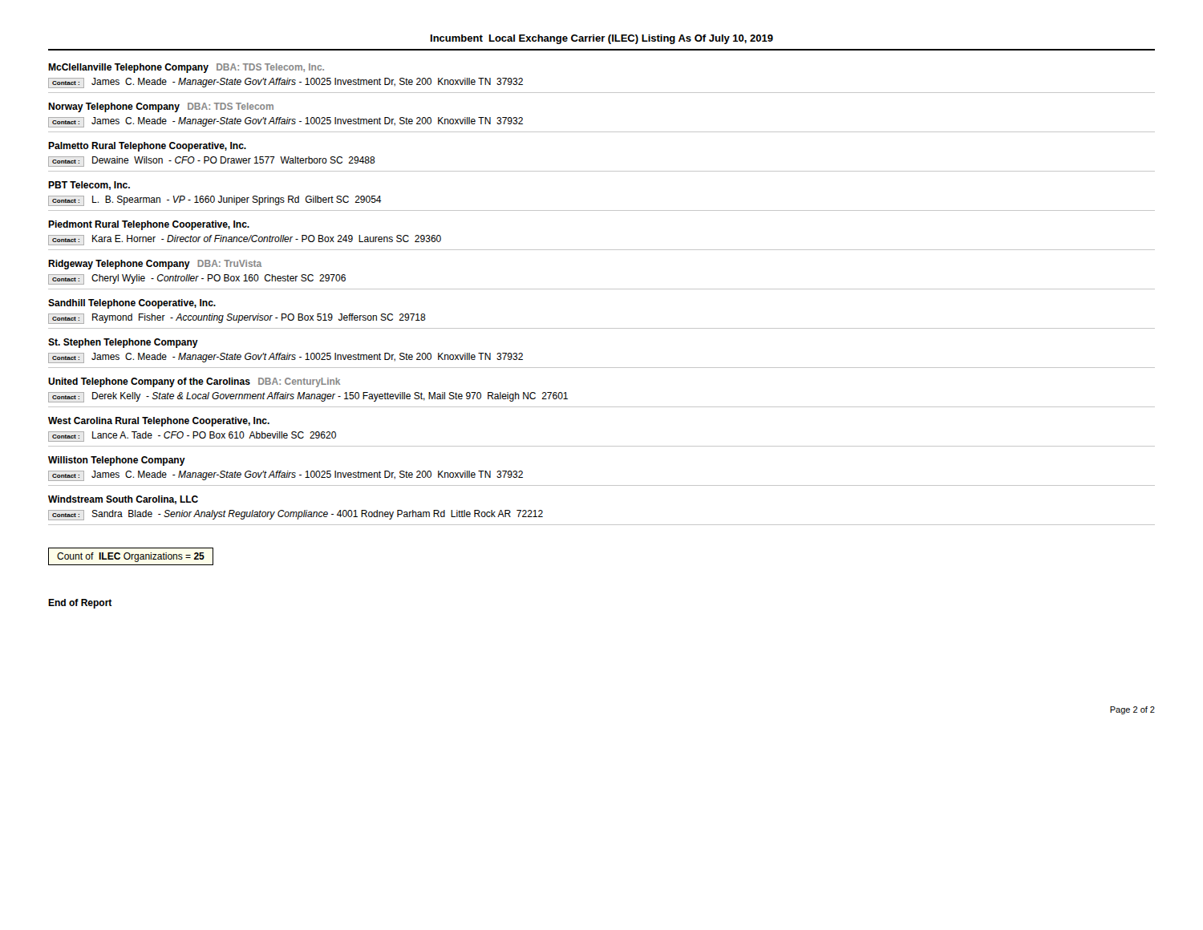Incumbent Local Exchange Carrier (ILEC) Listing As Of July 10, 2019
McClellanville Telephone Company DBA: TDS Telecom, Inc.
Contact : James C. Meade - Manager-State Gov't Affairs - 10025 Investment Dr, Ste 200 Knoxville TN 37932
Norway Telephone Company DBA: TDS Telecom
Contact : James C. Meade - Manager-State Gov't Affairs - 10025 Investment Dr, Ste 200 Knoxville TN 37932
Palmetto Rural Telephone Cooperative, Inc.
Contact : Dewaine Wilson - CFO - PO Drawer 1577 Walterboro SC 29488
PBT Telecom, Inc.
Contact : L. B. Spearman - VP - 1660 Juniper Springs Rd Gilbert SC 29054
Piedmont Rural Telephone Cooperative, Inc.
Contact : Kara E. Horner - Director of Finance/Controller - PO Box 249 Laurens SC 29360
Ridgeway Telephone Company DBA: TruVista
Contact : Cheryl Wylie - Controller - PO Box 160 Chester SC 29706
Sandhill Telephone Cooperative, Inc.
Contact : Raymond Fisher - Accounting Supervisor - PO Box 519 Jefferson SC 29718
St. Stephen Telephone Company
Contact : James C. Meade - Manager-State Gov't Affairs - 10025 Investment Dr, Ste 200 Knoxville TN 37932
United Telephone Company of the Carolinas DBA: CenturyLink
Contact : Derek Kelly - State & Local Government Affairs Manager - 150 Fayetteville St, Mail Ste 970 Raleigh NC 27601
West Carolina Rural Telephone Cooperative, Inc.
Contact : Lance A. Tade - CFO - PO Box 610 Abbeville SC 29620
Williston Telephone Company
Contact : James C. Meade - Manager-State Gov't Affairs - 10025 Investment Dr, Ste 200 Knoxville TN 37932
Windstream South Carolina, LLC
Contact : Sandra Blade - Senior Analyst Regulatory Compliance - 4001 Rodney Parham Rd Little Rock AR 72212
Count of ILEC Organizations = 25
End of Report
Page 2 of 2